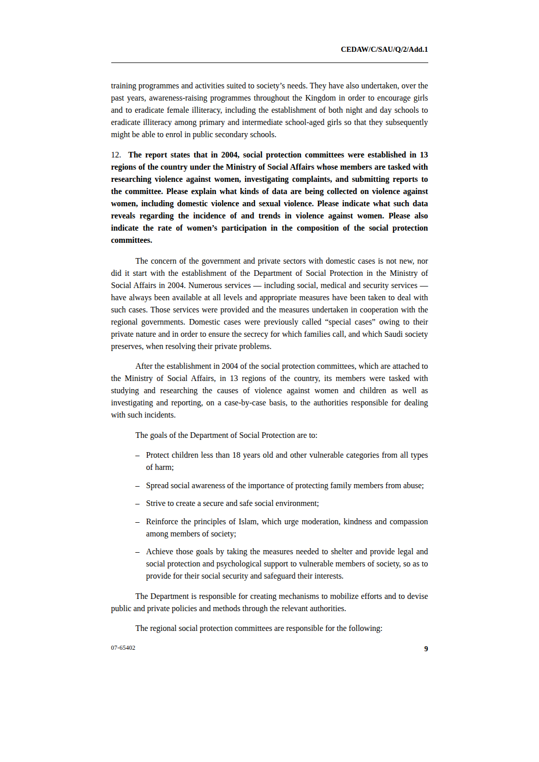CEDAW/C/SAU/Q/2/Add.1
training programmes and activities suited to society’s needs. They have also undertaken, over the past years, awareness-raising programmes throughout the Kingdom in order to encourage girls and to eradicate female illiteracy, including the establishment of both night and day schools to eradicate illiteracy among primary and intermediate school-aged girls so that they subsequently might be able to enrol in public secondary schools.
12. The report states that in 2004, social protection committees were established in 13 regions of the country under the Ministry of Social Affairs whose members are tasked with researching violence against women, investigating complaints, and submitting reports to the committee. Please explain what kinds of data are being collected on violence against women, including domestic violence and sexual violence. Please indicate what such data reveals regarding the incidence of and trends in violence against women. Please also indicate the rate of women’s participation in the composition of the social protection committees.
The concern of the government and private sectors with domestic cases is not new, nor did it start with the establishment of the Department of Social Protection in the Ministry of Social Affairs in 2004. Numerous services — including social, medical and security services — have always been available at all levels and appropriate measures have been taken to deal with such cases. Those services were provided and the measures undertaken in cooperation with the regional governments. Domestic cases were previously called “special cases” owing to their private nature and in order to ensure the secrecy for which families call, and which Saudi society preserves, when resolving their private problems.
After the establishment in 2004 of the social protection committees, which are attached to the Ministry of Social Affairs, in 13 regions of the country, its members were tasked with studying and researching the causes of violence against women and children as well as investigating and reporting, on a case-by-case basis, to the authorities responsible for dealing with such incidents.
The goals of the Department of Social Protection are to:
Protect children less than 18 years old and other vulnerable categories from all types of harm;
Spread social awareness of the importance of protecting family members from abuse;
Strive to create a secure and safe social environment;
Reinforce the principles of Islam, which urge moderation, kindness and compassion among members of society;
Achieve those goals by taking the measures needed to shelter and provide legal and social protection and psychological support to vulnerable members of society, so as to provide for their social security and safeguard their interests.
The Department is responsible for creating mechanisms to mobilize efforts and to devise public and private policies and methods through the relevant authorities.
The regional social protection committees are responsible for the following:
07-65402 9